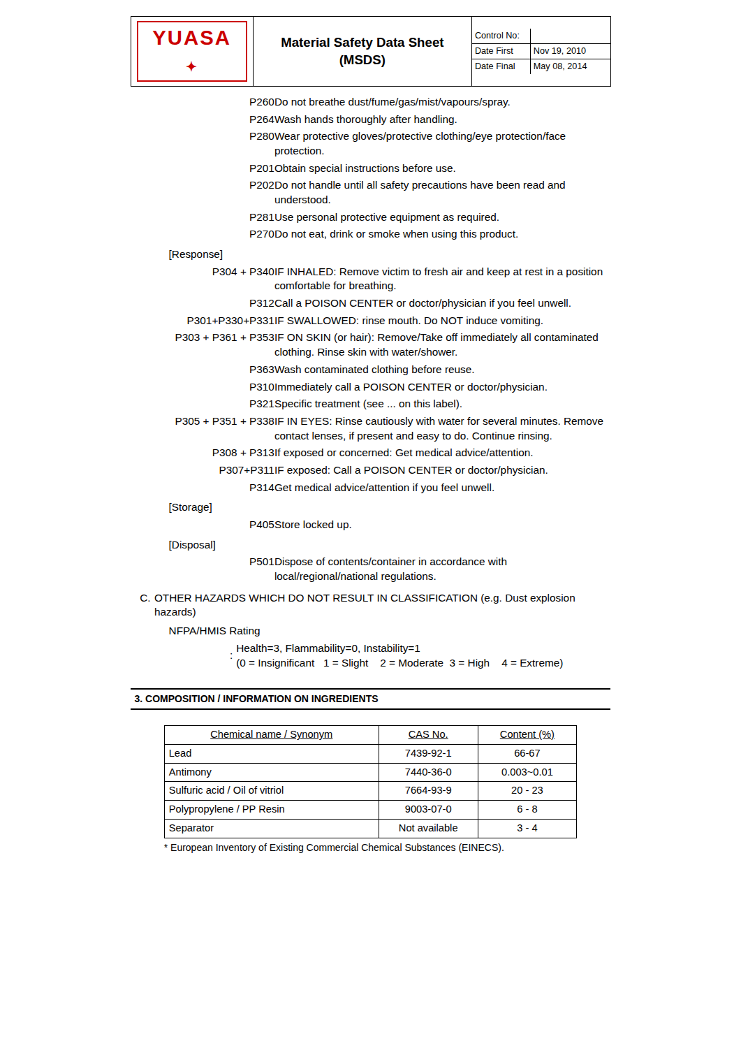YUASA ✦
Material Safety Data Sheet (MSDS)
| Control No: | |
| Date First | Nov 19, 2010 |
| Date Final | May 08, 2014 |
| P260 | Do not breathe dust/fume/gas/mist/vapours/spray. |
| P264 | Wash hands thoroughly after handling. |
| P280 | Wear protective gloves/protective clothing/eye protection/face protection. |
| P201 | Obtain special instructions before use. |
| P202 | Do not handle until all safety precautions have been read and understood. |
| P281 | Use personal protective equipment as required. |
| P270 | Do not eat, drink or smoke when using this product. |
[Response]
| P304 + P340 | IF INHALED: Remove victim to fresh air and keep at rest in a position comfortable for breathing. |
| P312 | Call a POISON CENTER or doctor/physician if you feel unwell. |
| P301+P330+P331 | IF SWALLOWED: rinse mouth. Do NOT induce vomiting. |
| P303 + P361 + P353 | IF ON SKIN (or hair): Remove/Take off immediately all contaminated clothing. Rinse skin with water/shower. |
| P363 | Wash contaminated clothing before reuse. |
| P310 | Immediately call a POISON CENTER or doctor/physician. |
| P321 | Specific treatment (see ... on this label). |
| P305 + P351 + P338 | IF IN EYES: Rinse cautiously with water for several minutes. Remove contact lenses, if present and easy to do. Continue rinsing. |
| P308 + P313 | If exposed or concerned: Get medical advice/attention. |
| P307+P311 | IF exposed: Call a POISON CENTER or doctor/physician. |
| P314 | Get medical advice/attention if you feel unwell. |
[Storage]
| P405 | Store locked up. |
[Disposal]
| P501 | Dispose of contents/container in accordance with local/regional/national regulations. |
C.
OTHER HAZARDS WHICH DO NOT RESULT IN CLASSIFICATION (e.g. Dust explosion hazards)
NFPA/HMIS Rating
:
Health=3, Flammability=0, Instability=1
(0 = Insignificant 1 = Slight 2 = Moderate 3 = High 4 = Extreme)
3. COMPOSITION / INFORMATION ON INGREDIENTS
| Chemical name / Synonym | CAS No. | Content (%) |
| --- | --- | --- |
| Lead | 7439-92-1 | 66-67 |
| Antimony | 7440-36-0 | 0.003~0.01 |
| Sulfuric acid / Oil of vitriol | 7664-93-9 | 20 - 23 |
| Polypropylene / PP Resin | 9003-07-0 | 6 - 8 |
| Separator | Not available | 3 - 4 |
* European Inventory of Existing Commercial Chemical Substances (EINECS).